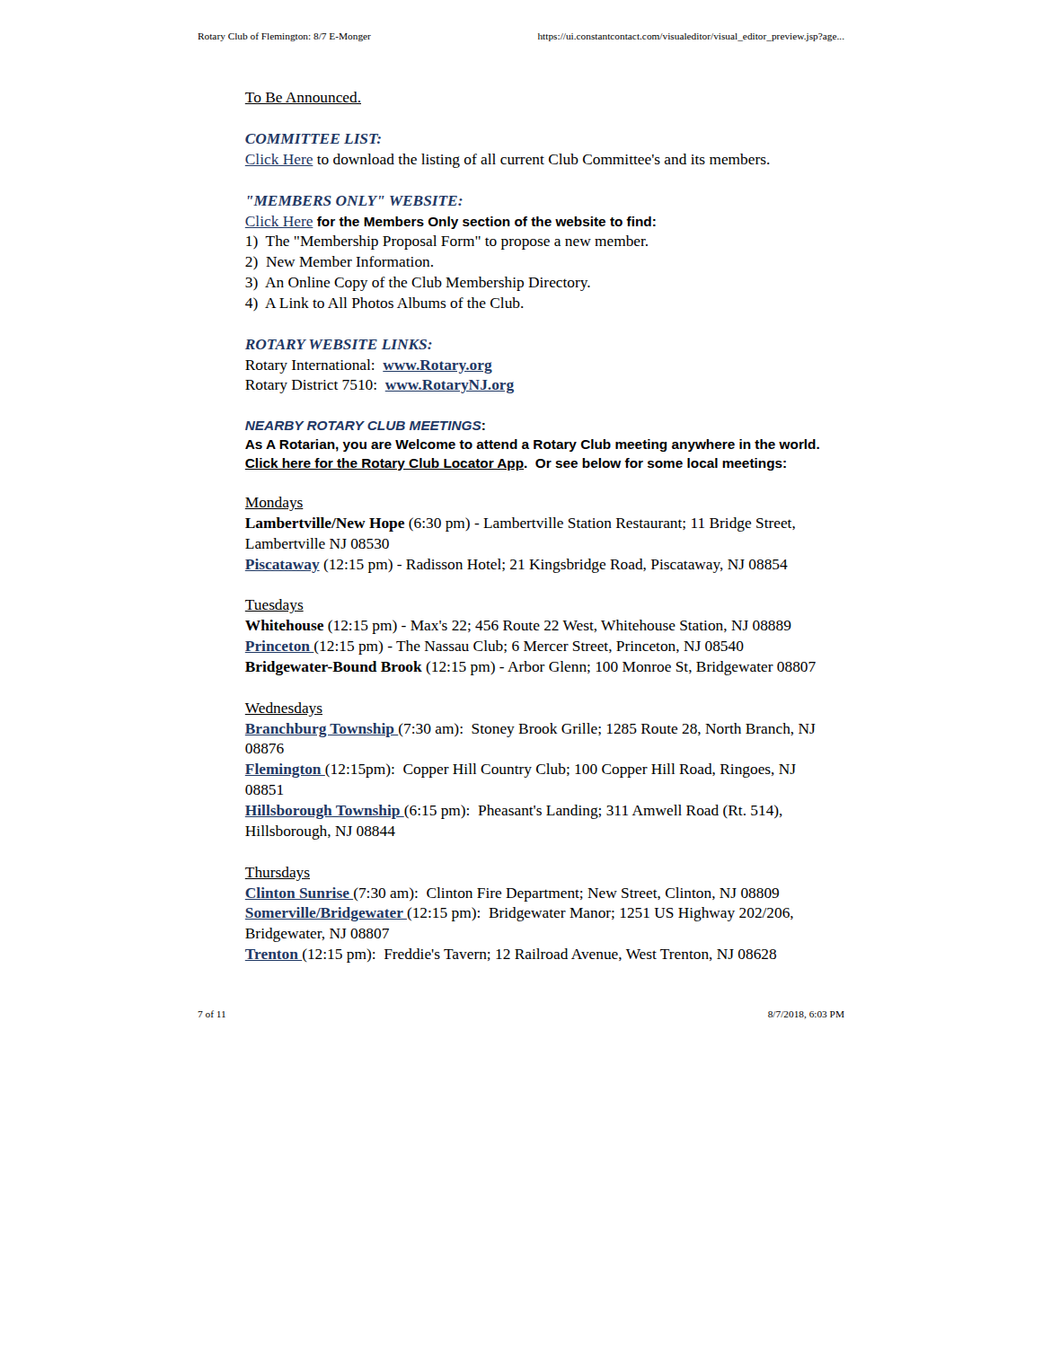Rotary Club of Flemington: 8/7 E-Monger
https://ui.constantcontact.com/visualeditor/visual_editor_preview.jsp?age...
To Be Announced.
COMMITTEE LIST:
Click Here to download the listing of all current Club Committee's and its members.
"MEMBERS ONLY" WEBSITE:
Click Here for the Members Only section of the website to find:
1) The "Membership Proposal Form" to propose a new member.
2) New Member Information.
3) An Online Copy of the Club Membership Directory.
4) A Link to All Photos Albums of the Club.
ROTARY WEBSITE LINKS:
Rotary International: www.Rotary.org
Rotary District 7510: www.RotaryNJ.org
NEARBY ROTARY CLUB MEETINGS:
As A Rotarian, you are Welcome to attend a Rotary Club meeting anywhere in the world. Click here for the Rotary Club Locator App. Or see below for some local meetings:
Mondays
Lambertville/New Hope (6:30 pm) - Lambertville Station Restaurant; 11 Bridge Street, Lambertville NJ 08530
Piscataway (12:15 pm) - Radisson Hotel; 21 Kingsbridge Road, Piscataway, NJ 08854
Tuesdays
Whitehouse (12:15 pm) - Max's 22; 456 Route 22 West, Whitehouse Station, NJ 08889
Princeton (12:15 pm) - The Nassau Club; 6 Mercer Street, Princeton, NJ 08540
Bridgewater-Bound Brook (12:15 pm) - Arbor Glenn; 100 Monroe St, Bridgewater 08807
Wednesdays
Branchburg Township (7:30 am): Stoney Brook Grille; 1285 Route 28, North Branch, NJ 08876
Flemington (12:15pm): Copper Hill Country Club; 100 Copper Hill Road, Ringoes, NJ 08851
Hillsborough Township (6:15 pm): Pheasant's Landing; 311 Amwell Road (Rt. 514), Hillsborough, NJ 08844
Thursdays
Clinton Sunrise (7:30 am): Clinton Fire Department; New Street, Clinton, NJ 08809
Somerville/Bridgewater (12:15 pm): Bridgewater Manor; 1251 US Highway 202/206, Bridgewater, NJ 08807
Trenton (12:15 pm): Freddie's Tavern; 12 Railroad Avenue, West Trenton, NJ 08628
7 of 11
8/7/2018, 6:03 PM